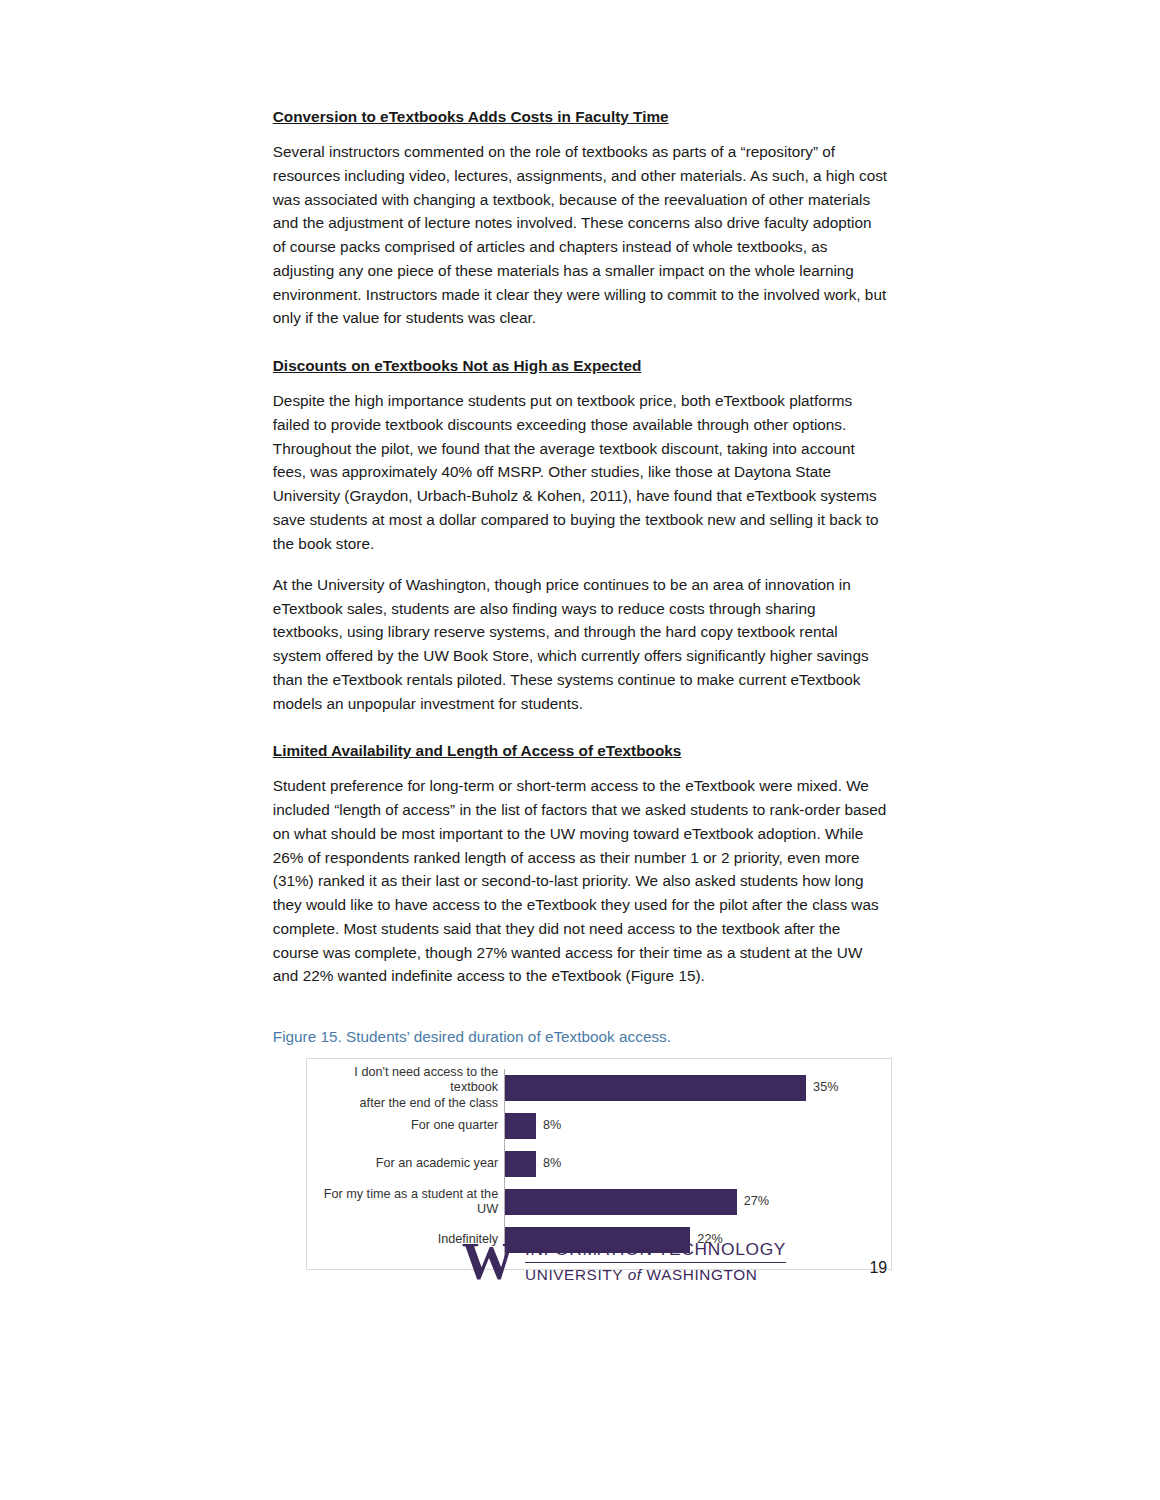Conversion to eTextbooks Adds Costs in Faculty Time
Several instructors commented on the role of textbooks as parts of a “repository” of resources including video, lectures, assignments, and other materials. As such, a high cost was associated with changing a textbook, because of the reevaluation of other materials and the adjustment of lecture notes involved. These concerns also drive faculty adoption of course packs comprised of articles and chapters instead of whole textbooks, as adjusting any one piece of these materials has a smaller impact on the whole learning environment. Instructors made it clear they were willing to commit to the involved work, but only if the value for students was clear.
Discounts on eTextbooks Not as High as Expected
Despite the high importance students put on textbook price, both eTextbook platforms failed to provide textbook discounts exceeding those available through other options. Throughout the pilot, we found that the average textbook discount, taking into account fees, was approximately 40% off MSRP. Other studies, like those at Daytona State University (Graydon, Urbach-Buholz & Kohen, 2011), have found that eTextbook systems save students at most a dollar compared to buying the textbook new and selling it back to the book store.
At the University of Washington, though price continues to be an area of innovation in eTextbook sales, students are also finding ways to reduce costs through sharing textbooks, using library reserve systems, and through the hard copy textbook rental system offered by the UW Book Store, which currently offers significantly higher savings than the eTextbook rentals piloted. These systems continue to make current eTextbook models an unpopular investment for students.
Limited Availability and Length of Access of eTextbooks
Student preference for long-term or short-term access to the eTextbook were mixed. We included “length of access” in the list of factors that we asked students to rank-order based on what should be most important to the UW moving toward eTextbook adoption. While 26% of respondents ranked length of access as their number 1 or 2 priority, even more (31%) ranked it as their last or second-to-last priority. We also asked students how long they would like to have access to the eTextbook they used for the pilot after the class was complete. Most students said that they did not need access to the textbook after the course was complete, though 27% wanted access for their time as a student at the UW and 22% wanted indefinite access to the eTextbook (Figure 15).
Figure 15. Students’ desired duration of eTextbook access.
I don't need access to the textbook
after the end of the class
35%
For one quarter
8%
For an academic year
8%
For my time as a student at the UW
27%
Indefinitely
22%
W
INFORMATION TECHNOLOGY
UNIVERSITY of WASHINGTON
19